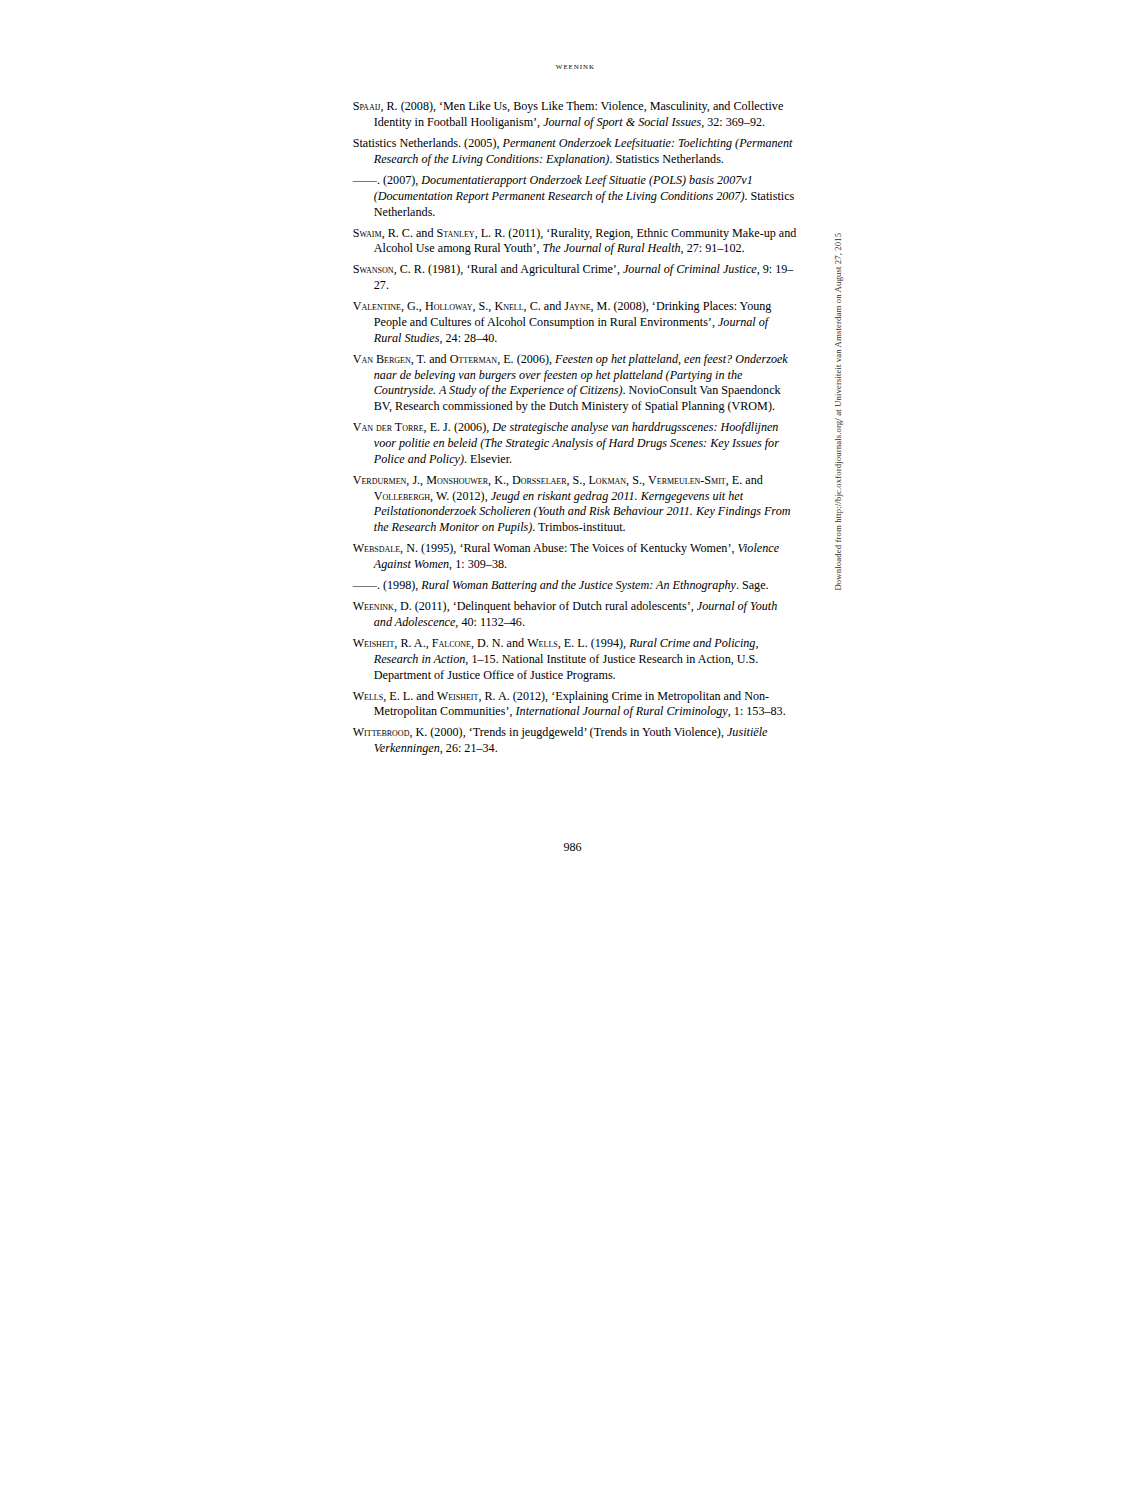weenink
Spaaij, R. (2008), ‘Men Like Us, Boys Like Them: Violence, Masculinity, and Collective Identity in Football Hooliganism’, Journal of Sport & Social Issues, 32: 369–92.
Statistics Netherlands. (2005), Permanent Onderzoek Leefsituatie: Toelichting (Permanent Research of the Living Conditions: Explanation). Statistics Netherlands.
——. (2007), Documentatierapport Onderzoek Leef Situatie (POLS) basis 2007v1 (Documentation Report Permanent Research of the Living Conditions 2007). Statistics Netherlands.
Swaim, R. C. and Stanley, L. R. (2011), ‘Rurality, Region, Ethnic Community Make-up and Alcohol Use among Rural Youth’, The Journal of Rural Health, 27: 91–102.
Swanson, C. R. (1981), ‘Rural and Agricultural Crime’, Journal of Criminal Justice, 9: 19–27.
Valentine, G., Holloway, S., Knell, C. and Jayne, M. (2008), ‘Drinking Places: Young People and Cultures of Alcohol Consumption in Rural Environments’, Journal of Rural Studies, 24: 28–40.
Van Bergen, T. and Otterman, E. (2006), Feesten op het platteland, een feest? Onderzoek naar de beleving van burgers over feesten op het platteland (Partying in the Countryside. A Study of the Experience of Citizens). NovioConsult Van Spaendonck BV, Research commissioned by the Dutch Ministery of Spatial Planning (VROM).
Van der Torre, E. J. (2006), De strategische analyse van harddrugsscenes: Hoofdlijnen voor politie en beleid (The Strategic Analysis of Hard Drugs Scenes: Key Issues for Police and Policy). Elsevier.
Verdurmen, J., Monshouwer, K., Dorsselaer, S., Lokman, S., Vermeulen-Smit, E. and Vollebergh, W. (2012), Jeugd en riskant gedrag 2011. Kerngegevens uit het Peilstationonderzoek Scholieren (Youth and Risk Behaviour 2011. Key Findings From the Research Monitor on Pupils). Trimbos-instituut.
Websdale, N. (1995), ‘Rural Woman Abuse: The Voices of Kentucky Women’, Violence Against Women, 1: 309–38.
——. (1998), Rural Woman Battering and the Justice System: An Ethnography. Sage.
Weenink, D. (2011), ‘Delinquent behavior of Dutch rural adolescents’, Journal of Youth and Adolescence, 40: 1132–46.
Weisheit, R. A., Falcone, D. N. and Wells, E. L. (1994), Rural Crime and Policing, Research in Action, 1–15. National Institute of Justice Research in Action, U.S. Department of Justice Office of Justice Programs.
Wells, E. L. and Weisheit, R. A. (2012), ‘Explaining Crime in Metropolitan and Non-Metropolitan Communities’, International Journal of Rural Criminology, 1: 153–83.
Wittebrood, K. (2000), ‘Trends in jeugdgeweld’ (Trends in Youth Violence), Jusitiële Verkenningen, 26: 21–34.
Downloaded from http://bjc.oxfordjournals.org/ at Universiteit van Amsterdam on August 27, 2015
986